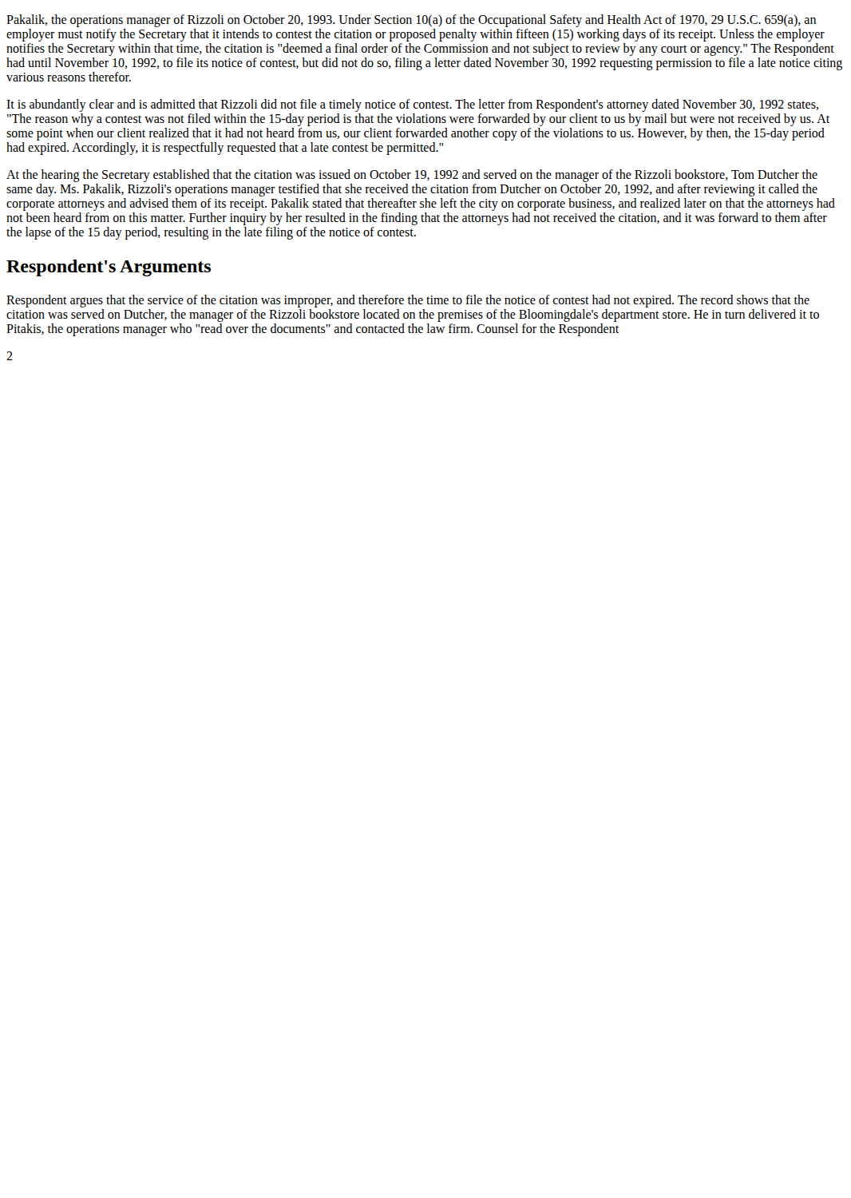Pakalik, the operations manager of Rizzoli on October 20, 1993. Under Section 10(a) of the Occupational Safety and Health Act of 1970, 29 U.S.C. 659(a), an employer must notify the Secretary that it intends to contest the citation or proposed penalty within fifteen (15) working days of its receipt. Unless the employer notifies the Secretary within that time, the citation is "deemed a final order of the Commission and not subject to review by any court or agency." The Respondent had until November 10, 1992, to file its notice of contest, but did not do so, filing a letter dated November 30, 1992 requesting permission to file a late notice citing various reasons therefor.
It is abundantly clear and is admitted that Rizzoli did not file a timely notice of contest. The letter from Respondent's attorney dated November 30, 1992 states, "The reason why a contest was not filed within the 15-day period is that the violations were forwarded by our client to us by mail but were not received by us. At some point when our client realized that it had not heard from us, our client forwarded another copy of the violations to us. However, by then, the 15-day period had expired. Accordingly, it is respectfully requested that a late contest be permitted."
At the hearing the Secretary established that the citation was issued on October 19, 1992 and served on the manager of the Rizzoli bookstore, Tom Dutcher the same day. Ms. Pakalik, Rizzoli's operations manager testified that she received the citation from Dutcher on October 20, 1992, and after reviewing it called the corporate attorneys and advised them of its receipt. Pakalik stated that thereafter she left the city on corporate business, and realized later on that the attorneys had not been heard from on this matter. Further inquiry by her resulted in the finding that the attorneys had not received the citation, and it was forward to them after the lapse of the 15 day period, resulting in the late filing of the notice of contest.
Respondent's Arguments
Respondent argues that the service of the citation was improper, and therefore the time to file the notice of contest had not expired. The record shows that the citation was served on Dutcher, the manager of the Rizzoli bookstore located on the premises of the Bloomingdale's department store. He in turn delivered it to Pitakis, the operations manager who "read over the documents" and contacted the law firm. Counsel for the Respondent
2